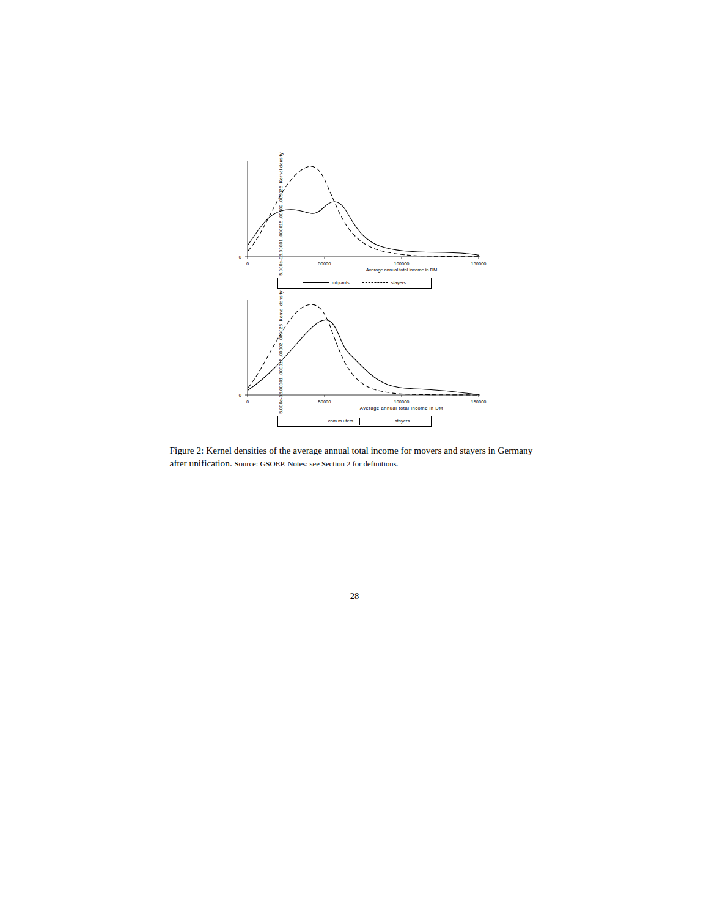5.000e-06.00001 .000015 .00002 .000025 Kernel density
0 0 50000 100000 150000 Average annual total income in DM
migrants stayers
5.000e-06.00001 .000015 .00002 .000025 Kernel density
0 0 50000 100000 150000 Average annual total income in DM
com m uters stayers
Figure 2: Kernel densities of the average annual total income for movers and stayers in Germany after unification. Source: GSOEP. Notes: see Section 2 for definitions.
28